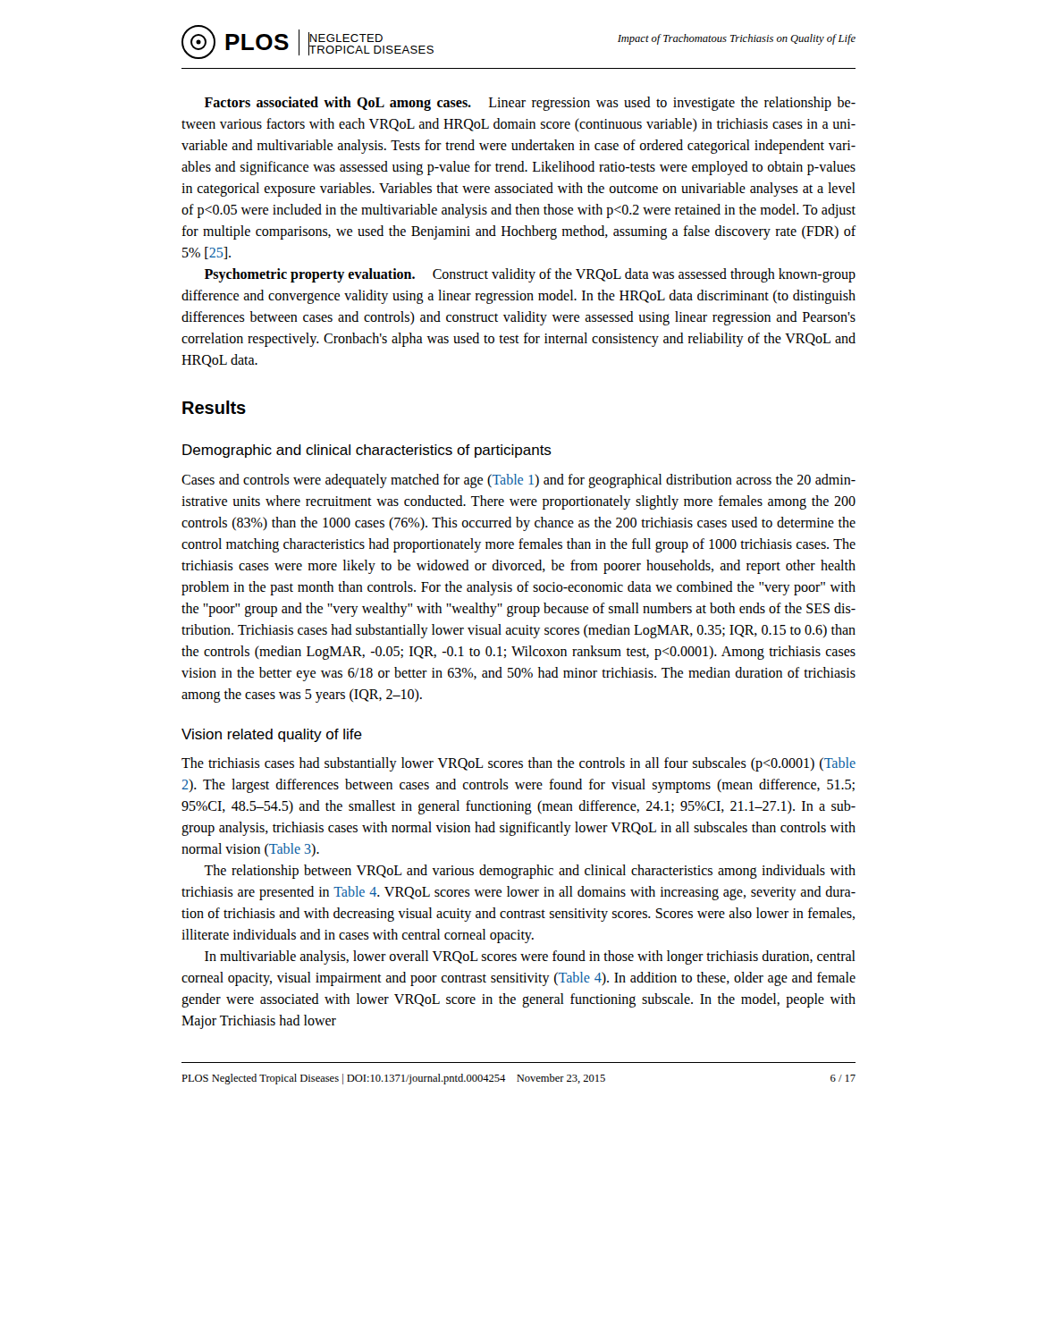PLOS
NEGLECTED TROPICAL DISEASES
Impact of Trachomatous Trichiasis on Quality of Life
Factors associated with QoL among cases. Linear regression was used to investigate the relationship between various factors with each VRQoL and HRQoL domain score (continuous variable) in trichiasis cases in a univariable and multivariable analysis. Tests for trend were undertaken in case of ordered categorical independent variables and significance was assessed using p-value for trend. Likelihood ratio-tests were employed to obtain p-values in categorical exposure variables. Variables that were associated with the outcome on univariable analyses at a level of p<0.05 were included in the multivariable analysis and then those with p<0.2 were retained in the model. To adjust for multiple comparisons, we used the Benjamini and Hochberg method, assuming a false discovery rate (FDR) of 5% [25].
Psychometric property evaluation. Construct validity of the VRQoL data was assessed through known-group difference and convergence validity using a linear regression model. In the HRQoL data discriminant (to distinguish differences between cases and controls) and construct validity were assessed using linear regression and Pearson's correlation respectively. Cronbach's alpha was used to test for internal consistency and reliability of the VRQoL and HRQoL data.
Results
Demographic and clinical characteristics of participants
Cases and controls were adequately matched for age (Table 1) and for geographical distribution across the 20 administrative units where recruitment was conducted. There were proportionately slightly more females among the 200 controls (83%) than the 1000 cases (76%). This occurred by chance as the 200 trichiasis cases used to determine the control matching characteristics had proportionately more females than in the full group of 1000 trichiasis cases. The trichiasis cases were more likely to be widowed or divorced, be from poorer households, and report other health problem in the past month than controls. For the analysis of socio-economic data we combined the "very poor" with the "poor" group and the "very wealthy" with "wealthy" group because of small numbers at both ends of the SES distribution. Trichiasis cases had substantially lower visual acuity scores (median LogMAR, 0.35; IQR, 0.15 to 0.6) than the controls (median LogMAR, -0.05; IQR, -0.1 to 0.1; Wilcoxon ranksum test, p<0.0001). Among trichiasis cases vision in the better eye was 6/18 or better in 63%, and 50% had minor trichiasis. The median duration of trichiasis among the cases was 5 years (IQR, 2–10).
Vision related quality of life
The trichiasis cases had substantially lower VRQoL scores than the controls in all four subscales (p<0.0001) (Table 2). The largest differences between cases and controls were found for visual symptoms (mean difference, 51.5; 95%CI, 48.5–54.5) and the smallest in general functioning (mean difference, 24.1; 95%CI, 21.1–27.1). In a sub-group analysis, trichiasis cases with normal vision had significantly lower VRQoL in all subscales than controls with normal vision (Table 3).
The relationship between VRQoL and various demographic and clinical characteristics among individuals with trichiasis are presented in Table 4. VRQoL scores were lower in all domains with increasing age, severity and duration of trichiasis and with decreasing visual acuity and contrast sensitivity scores. Scores were also lower in females, illiterate individuals and in cases with central corneal opacity.
In multivariable analysis, lower overall VRQoL scores were found in those with longer trichiasis duration, central corneal opacity, visual impairment and poor contrast sensitivity (Table 4). In addition to these, older age and female gender were associated with lower VRQoL score in the general functioning subscale. In the model, people with Major Trichiasis had lower
PLOS Neglected Tropical Diseases | DOI:10.1371/journal.pntd.0004254 November 23, 2015
6 / 17